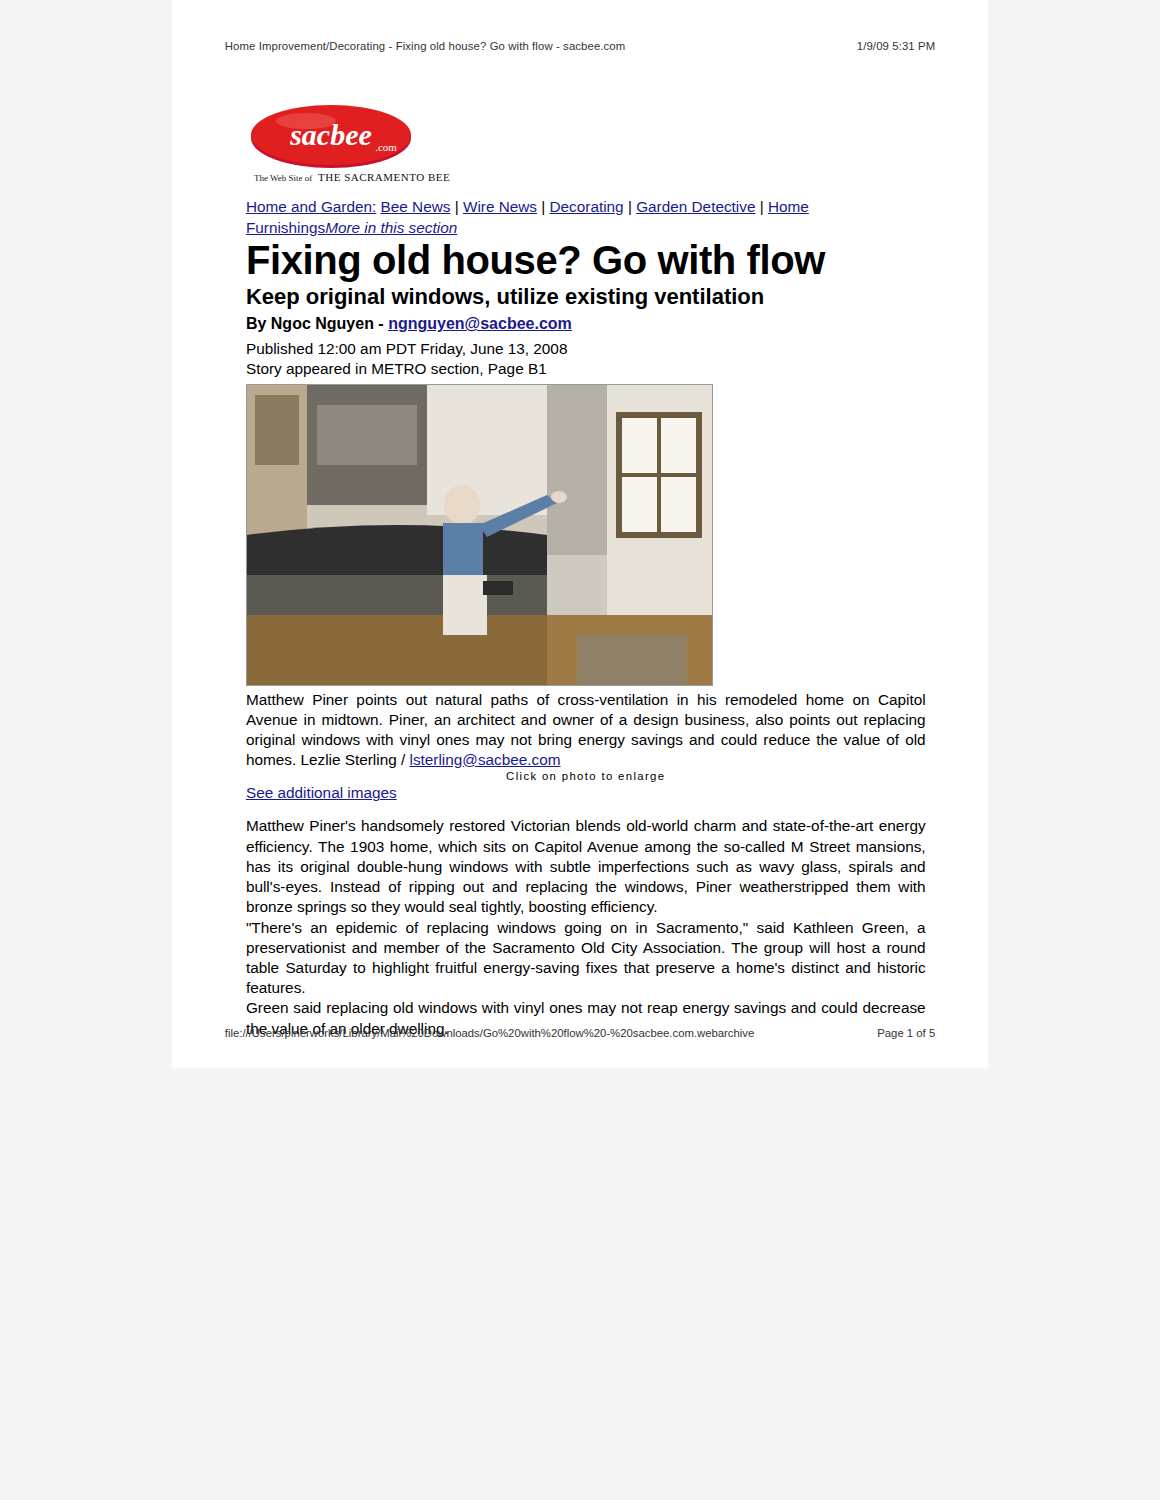Home Improvement/Decorating - Fixing old house? Go with flow - sacbee.com 1/9/09 5:31 PM
sacbee .com The Web Site of THE SACRAMENTO BEE
Home and Garden: Bee News | Wire News | Decorating | Garden Detective | Home Furnishings More in this section
Fixing old house? Go with flow
Keep original windows, utilize existing ventilation
By Ngoc Nguyen - ngnguyen@sacbee.com
Published 12:00 am PDT Friday, June 13, 2008
Story appeared in METRO section, Page B1
Matthew Piner points out natural paths of cross-ventilation in his remodeled home on Capitol Avenue in midtown. Piner, an architect and owner of a design business, also points out replacing original windows with vinyl ones may not bring energy savings and could reduce the value of old homes. Lezlie Sterling / lsterling@sacbee.com
Click on photo to enlarge
See additional images
Matthew Piner's handsomely restored Victorian blends old-world charm and state-of-the-art energy efficiency. The 1903 home, which sits on Capitol Avenue among the so-called M Street mansions, has its original double-hung windows with subtle imperfections such as wavy glass, spirals and bull's-eyes. Instead of ripping out and replacing the windows, Piner weatherstripped them with bronze springs so they would seal tightly, boosting efficiency.
"There's an epidemic of replacing windows going on in Sacramento," said Kathleen Green, a preservationist and member of the Sacramento Old City Association. The group will host a round table Saturday to highlight fruitful energy-saving fixes that preserve a home's distinct and historic features.
Green said replacing old windows with vinyl ones may not reap energy savings and could decrease the value of an older dwelling.
file:///Users/pinerworks/Library/Mail%20Downloads/Go%20with%20flow%20-%20sacbee.com.webarchive Page 1 of 5